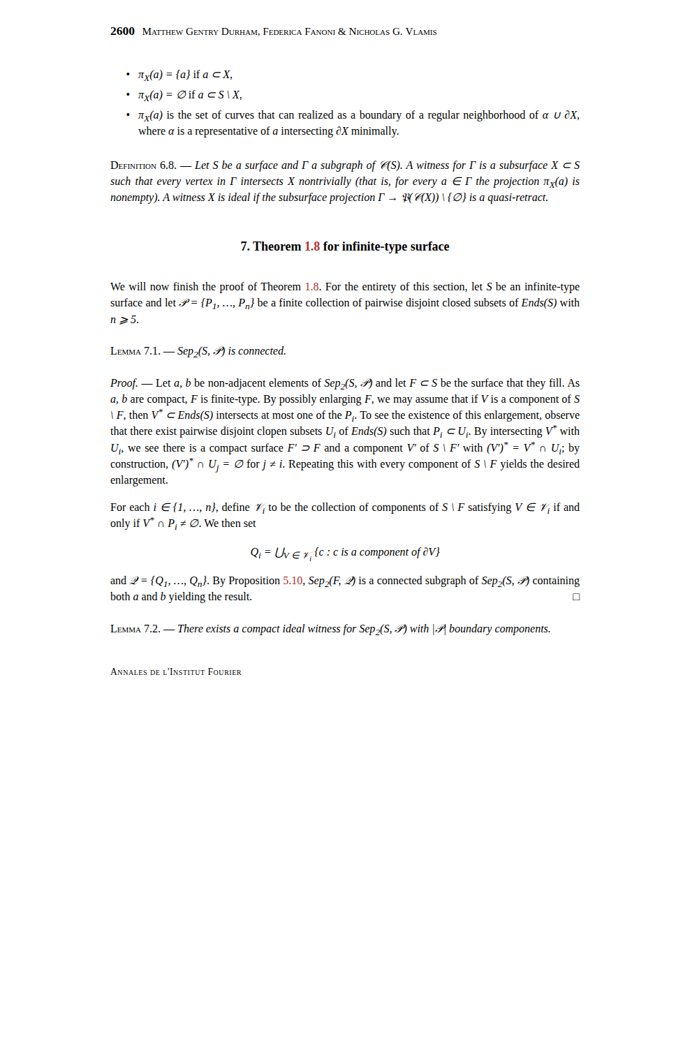2600 Matthew Gentry Durham, Federica Fanoni & Nicholas G. Vlamis
πX(a) = {a} if a ⊂ X,
πX(a) = ∅ if a ⊂ S \ X,
πX(a) is the set of curves that can realized as a boundary of a regular neighborhood of α ∪ ∂X, where α is a representative of a intersecting ∂X minimally.
Definition 6.8. — Let S be a surface and Γ a subgraph of 𝒞(S). A witness for Γ is a subsurface X ⊂ S such that every vertex in Γ intersects X nontrivially (that is, for every a ∈ Γ the projection πX(a) is nonempty). A witness X is ideal if the subsurface projection Γ → 𝔓(𝒞(X)) \ {∅} is a quasi-retract.
7. Theorem 1.8 for infinite-type surface
We will now finish the proof of Theorem 1.8. For the entirety of this section, let S be an infinite-type surface and let 𝒫 = {P1, …, Pn} be a finite collection of pairwise disjoint closed subsets of Ends(S) with n ⩾ 5.
Lemma 7.1. — Sep2(S, 𝒫) is connected.
Proof. — Let a, b be non-adjacent elements of Sep2(S, 𝒫) and let F ⊂ S be the surface that they fill. As a, b are compact, F is finite-type. By possibly enlarging F, we may assume that if V is a component of S \ F, then V* ⊂ Ends(S) intersects at most one of the Pi. To see the existence of this enlargement, observe that there exist pairwise disjoint clopen subsets Ui of Ends(S) such that Pi ⊂ Ui. By intersecting V* with Ui, we see there is a compact surface F′ ⊃ F and a component V′ of S \ F′ with (V′)* = V* ∩ Ui; by construction, (V′)* ∩ Uj = ∅ for j ≠ i. Repeating this with every component of S \ F yields the desired enlargement.
For each i ∈ {1, …, n}, define 𝒱i to be the collection of components of S \ F satisfying V ∈ 𝒱i if and only if V* ∩ Pi ≠ ∅. We then set
Qi = ⋃V ∈ 𝒱i {c : c is a component of ∂V}
and 𝒬 = {Q1, …, Qn}. By Proposition 5.10, Sep2(F, 𝒬) is a connected subgraph of Sep2(S, 𝒫) containing both a and b yielding the result. □
Lemma 7.2. — There exists a compact ideal witness for Sep2(S, 𝒫) with |𝒫| boundary components.
Annales de l'Institut Fourier